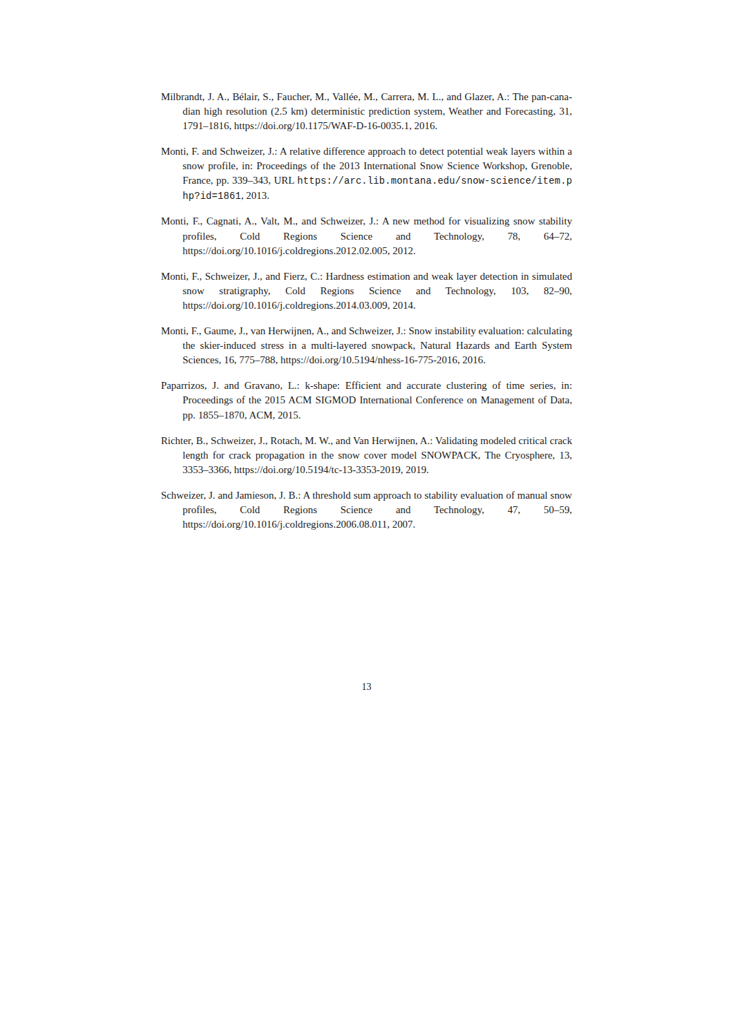Milbrandt, J. A., Bélair, S., Faucher, M., Vallée, M., Carrera, M. L., and Glazer, A.: The pan-canadian high resolution (2.5 km) deterministic prediction system, Weather and Forecasting, 31, 1791–1816, https://doi.org/10.1175/WAF-D-16-0035.1, 2016.
Monti, F. and Schweizer, J.: A relative difference approach to detect potential weak layers within a snow profile, in: Proceedings of the 2013 International Snow Science Workshop, Grenoble, France, pp. 339–343, URL https://arc.lib.montana.edu/snow-science/item.php?id=1861, 2013.
Monti, F., Cagnati, A., Valt, M., and Schweizer, J.: A new method for visualizing snow stability profiles, Cold Regions Science and Technology, 78, 64–72, https://doi.org/10.1016/j.coldregions.2012.02.005, 2012.
Monti, F., Schweizer, J., and Fierz, C.: Hardness estimation and weak layer detection in simulated snow stratigraphy, Cold Regions Science and Technology, 103, 82–90, https://doi.org/10.1016/j.coldregions.2014.03.009, 2014.
Monti, F., Gaume, J., van Herwijnen, A., and Schweizer, J.: Snow instability evaluation: calculating the skier-induced stress in a multi-layered snowpack, Natural Hazards and Earth System Sciences, 16, 775–788, https://doi.org/10.5194/nhess-16-775-2016, 2016.
Paparrizos, J. and Gravano, L.: k-shape: Efficient and accurate clustering of time series, in: Proceedings of the 2015 ACM SIGMOD International Conference on Management of Data, pp. 1855–1870, ACM, 2015.
Richter, B., Schweizer, J., Rotach, M. W., and Van Herwijnen, A.: Validating modeled critical crack length for crack propagation in the snow cover model SNOWPACK, The Cryosphere, 13, 3353–3366, https://doi.org/10.5194/tc-13-3353-2019, 2019.
Schweizer, J. and Jamieson, J. B.: A threshold sum approach to stability evaluation of manual snow profiles, Cold Regions Science and Technology, 47, 50–59, https://doi.org/10.1016/j.coldregions.2006.08.011, 2007.
13